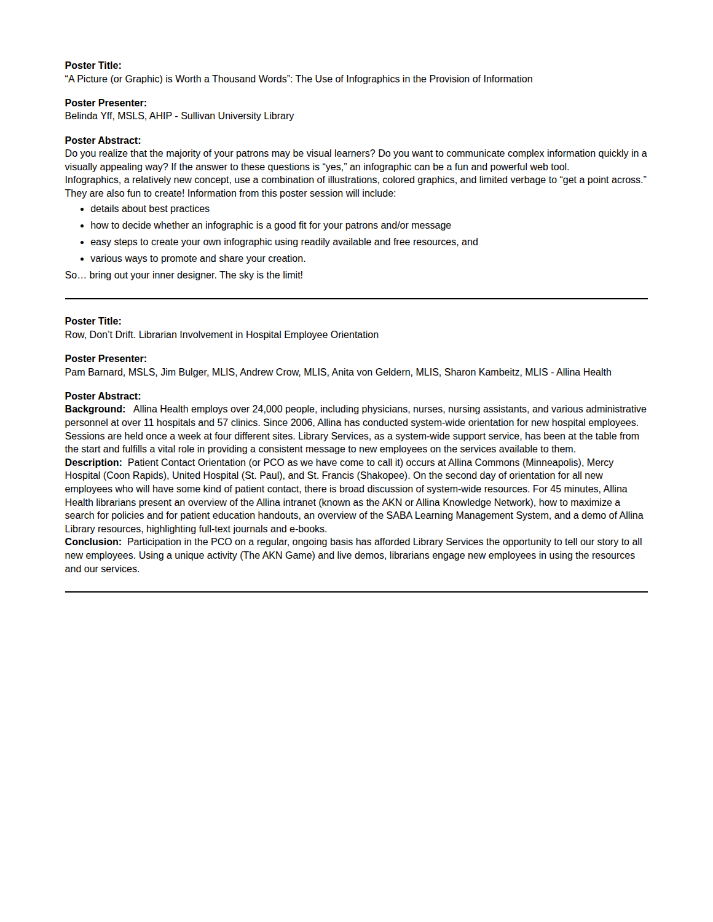Poster Title:
“A Picture (or Graphic) is Worth a Thousand Words”: The Use of Infographics in the Provision of Information
Poster Presenter:
Belinda Yff, MSLS, AHIP - Sullivan University Library
Poster Abstract:
Do you realize that the majority of your patrons may be visual learners? Do you want to communicate complex information quickly in a visually appealing way? If the answer to these questions is “yes,” an infographic can be a fun and powerful web tool.
Infographics, a relatively new concept, use a combination of illustrations, colored graphics, and limited verbage to “get a point across.” They are also fun to create! Information from this poster session will include:
details about best practices
how to decide whether an infographic is a good fit for your patrons and/or message
easy steps to create your own infographic using readily available and free resources, and
various ways to promote and share your creation.
So… bring out your inner designer. The sky is the limit!
Poster Title:
Row, Don’t Drift. Librarian Involvement in Hospital Employee Orientation
Poster Presenter:
Pam Barnard, MSLS, Jim Bulger, MLIS, Andrew Crow, MLIS, Anita von Geldern, MLIS, Sharon Kambeitz, MLIS - Allina Health
Poster Abstract:
Background: Allina Health employs over 24,000 people, including physicians, nurses, nursing assistants, and various administrative personnel at over 11 hospitals and 57 clinics. Since 2006, Allina has conducted system-wide orientation for new hospital employees. Sessions are held once a week at four different sites. Library Services, as a system-wide support service, has been at the table from the start and fulfills a vital role in providing a consistent message to new employees on the services available to them.
Description: Patient Contact Orientation (or PCO as we have come to call it) occurs at Allina Commons (Minneapolis), Mercy Hospital (Coon Rapids), United Hospital (St. Paul), and St. Francis (Shakopee). On the second day of orientation for all new employees who will have some kind of patient contact, there is broad discussion of system-wide resources. For 45 minutes, Allina Health librarians present an overview of the Allina intranet (known as the AKN or Allina Knowledge Network), how to maximize a search for policies and for patient education handouts, an overview of the SABA Learning Management System, and a demo of Allina Library resources, highlighting full-text journals and e-books.
Conclusion: Participation in the PCO on a regular, ongoing basis has afforded Library Services the opportunity to tell our story to all new employees. Using a unique activity (The AKN Game) and live demos, librarians engage new employees in using the resources and our services.